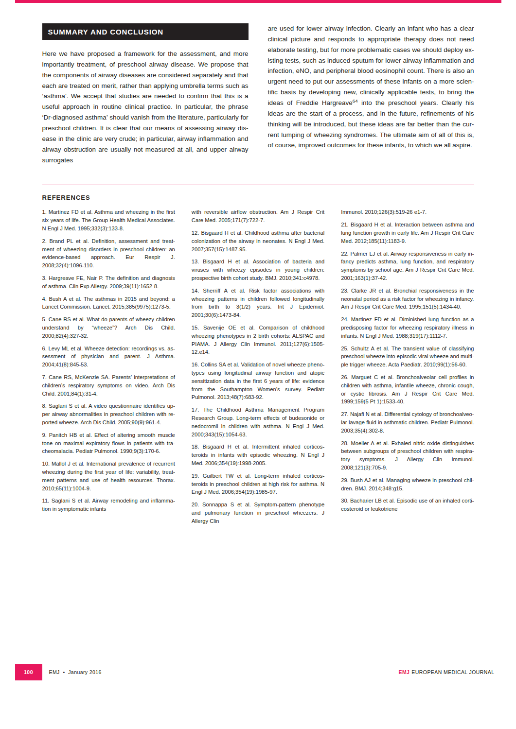Summary and Conclusion
Here we have proposed a framework for the assessment, and more importantly treatment, of preschool airway disease. We propose that the components of airway diseases are considered separately and that each are treated on merit, rather than applying umbrella terms such as ‘asthma’. We accept that studies are needed to confirm that this is a useful approach in routine clinical practice. In particular, the phrase ‘Dr-diagnosed asthma’ should vanish from the literature, particularly for preschool children. It is clear that our means of assessing airway disease in the clinic are very crude; in particular, airway inflammation and airway obstruction are usually not measured at all, and upper airway surrogates
are used for lower airway infection. Clearly an infant who has a clear clinical picture and responds to appropriate therapy does not need elaborate testing, but for more problematic cases we should deploy existing tests, such as induced sputum for lower airway inflammation and infection, eNO, and peripheral blood eosinophil count. There is also an urgent need to put our assessments of these infants on a more scientific basis by developing new, clinically applicable tests, to bring the ideas of Freddie Hargreave64 into the preschool years. Clearly his ideas are the start of a process, and in the future, refinements of his thinking will be introduced, but these ideas are far better than the current lumping of wheezing syndromes. The ultimate aim of all of this is, of course, improved outcomes for these infants, to which we all aspire.
References
1. Martinez FD et al. Asthma and wheezing in the first six years of life. The Group Health Medical Associates. N Engl J Med. 1995;332(3):133-8.
2. Brand PL et al. Definition, assessment and treatment of wheezing disorders in preschool children: an evidence-based approach. Eur Respir J. 2008;32(4):1096-110.
3. Hargreave FE, Nair P. The definition and diagnosis of asthma. Clin Exp Allergy. 2009;39(11):1652-8.
4. Bush A et al. The asthmas in 2015 and beyond: a Lancet Commission. Lancet. 2015;385(9975):1273-5.
5. Cane RS et al. What do parents of wheezy children understand by “wheeze”? Arch Dis Child. 2000;82(4):327-32.
6. Levy ML et al. Wheeze detection: recordings vs. assessment of physician and parent. J Asthma. 2004;41(8):845-53.
7. Cane RS, McKenzie SA. Parents’ interpretations of children’s respiratory symptoms on video. Arch Dis Child. 2001;84(1):31-4.
8. Saglani S et al. A video questionnaire identifies upper airway abnormalities in preschool children with reported wheeze. Arch Dis Child. 2005;90(9):961-4.
9. Panitch HB et al. Effect of altering smooth muscle tone on maximal expiratory flows in patients with tracheomalacia. Pediatr Pulmonol. 1990;9(3):170-6.
10. Mallol J et al. International prevalence of recurrent wheezing during the first year of life: variability, treatment patterns and use of health resources. Thorax. 2010;65(11):1004-9.
11. Saglani S et al. Airway remodeling and inflammation in symptomatic infants
with reversible airflow obstruction. Am J Respir Crit Care Med. 2005;171(7):722-7.
12. Bisgaard H et al. Childhood asthma after bacterial colonization of the airway in neonates. N Engl J Med. 2007;357(15):1487-95.
13. Bisgaard H et al. Association of bacteria and viruses with wheezy episodes in young children: prospective birth cohort study. BMJ. 2010;341:c4978.
14. Sherriff A et al. Risk factor associations with wheezing patterns in children followed longitudinally from birth to 3(1/2) years. Int J Epidemiol. 2001;30(6):1473-84.
15. Savenije OE et al. Comparison of childhood wheezing phenotypes in 2 birth cohorts: ALSPAC and PIAMA. J Allergy Clin Immunol. 2011;127(6):1505-12.e14.
16. Collins SA et al. Validation of novel wheeze phenotypes using longitudinal airway function and atopic sensitization data in the first 6 years of life: evidence from the Southampton Women’s survey. Pediatr Pulmonol. 2013;48(7):683-92.
17. The Childhood Asthma Management Program Research Group. Long-term effects of budesonide or nedocromil in children with asthma. N Engl J Med. 2000;343(15):1054-63.
18. Bisgaard H et al. Intermittent inhaled corticosteroids in infants with episodic wheezing. N Engl J Med. 2006;354(19):1998-2005.
19. Guilbert TW et al. Long-term inhaled corticosteroids in preschool children at high risk for asthma. N Engl J Med. 2006;354(19):1985-97.
20. Sonnappa S et al. Symptom-pattern phenotype and pulmonary function in preschool wheezers. J Allergy Clin
Immunol. 2010;126(3):519-26 e1-7.
21. Bisgaard H et al. Interaction between asthma and lung function growth in early life. Am J Respir Crit Care Med. 2012;185(11):1183-9.
22. Palmer LJ et al. Airway responsiveness in early infancy predicts asthma, lung function, and respiratory symptoms by school age. Am J Respir Crit Care Med. 2001;163(1):37-42.
23. Clarke JR et al. Bronchial responsiveness in the neonatal period as a risk factor for wheezing in infancy. Am J Respir Crit Care Med. 1995;151(5):1434-40.
24. Martinez FD et al. Diminished lung function as a predisposing factor for wheezing respiratory illness in infants. N Engl J Med. 1988;319(17):1112-7.
25. Schultz A et al. The transient value of classifying preschool wheeze into episodic viral wheeze and multiple trigger wheeze. Acta Paediatr. 2010;99(1):56-60.
26. Marguet C et al. Bronchoalveolar cell profiles in children with asthma, infantile wheeze, chronic cough, or cystic fibrosis. Am J Respir Crit Care Med. 1999;159(5 Pt 1):1533-40.
27. Najafi N et al. Differential cytology of bronchoalveolar lavage fluid in asthmatic children. Pediatr Pulmonol. 2003;35(4):302-8.
28. Moeller A et al. Exhaled nitric oxide distinguishes between subgroups of preschool children with respiratory symptoms. J Allergy Clin Immunol. 2008;121(3):705-9.
29. Bush AJ et al. Managing wheeze in preschool children. BMJ. 2014;348:g15.
30. Bacharier LB et al. Episodic use of an inhaled corticosteroid or leukotriene
100
EMJ • January 2016
EMJ EUROPEAN MEDICAL JOURNAL